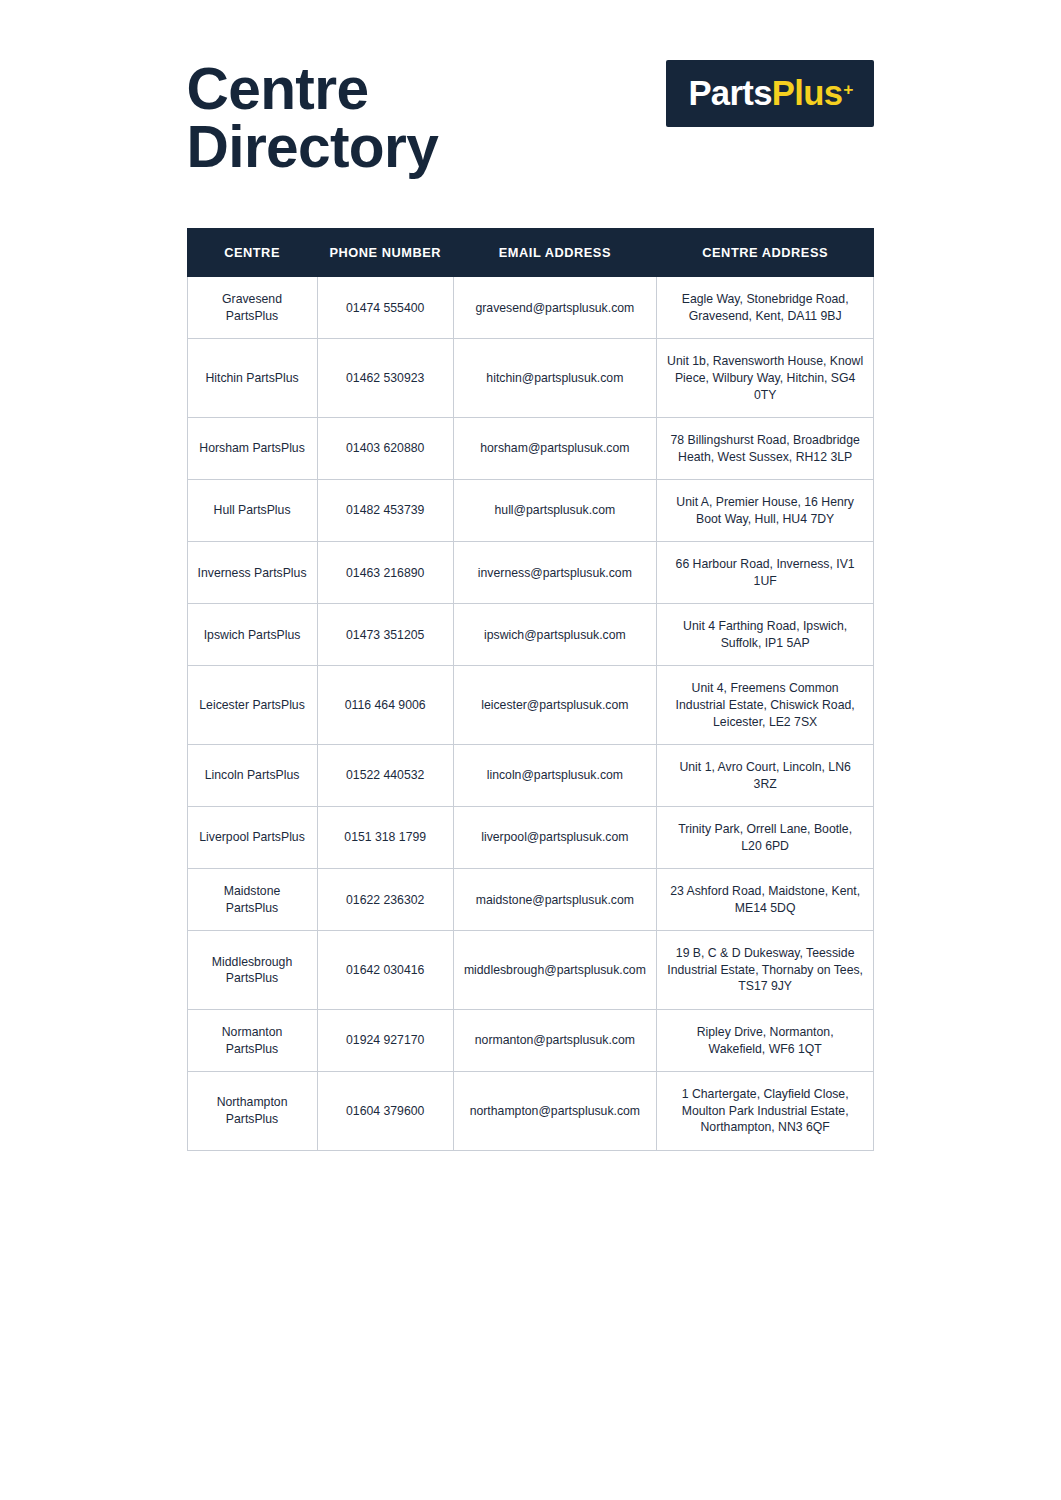Centre
Directory
Parts Plus+
| Centre | Phone Number | Email Address | Centre Address |
| --- | --- | --- | --- |
| Gravesend PartsPlus | 01474 555400 | gravesend@partsplusuk.com | Eagle Way, Stonebridge Road, Gravesend, Kent, DA11 9BJ |
| Hitchin PartsPlus | 01462 530923 | hitchin@partsplusuk.com | Unit 1b, Ravensworth House, Knowl Piece, Wilbury Way, Hitchin, SG4 0TY |
| Horsham PartsPlus | 01403 620880 | horsham@partsplusuk.com | 78 Billingshurst Road, Broadbridge Heath, West Sussex, RH12 3LP |
| Hull PartsPlus | 01482 453739 | hull@partsplusuk.com | Unit A, Premier House, 16 Henry Boot Way, Hull, HU4 7DY |
| Inverness PartsPlus | 01463 216890 | inverness@partsplusuk.com | 66 Harbour Road, Inverness, IV1 1UF |
| Ipswich PartsPlus | 01473 351205 | ipswich@partsplusuk.com | Unit 4 Farthing Road, Ipswich, Suffolk, IP1 5AP |
| Leicester PartsPlus | 0116 464 9006 | leicester@partsplusuk.com | Unit 4, Freemens Common Industrial Estate, Chiswick Road, Leicester, LE2 7SX |
| Lincoln PartsPlus | 01522 440532 | lincoln@partsplusuk.com | Unit 1, Avro Court, Lincoln, LN6 3RZ |
| Liverpool PartsPlus | 0151 318 1799 | liverpool@partsplusuk.com | Trinity Park, Orrell Lane, Bootle, L20 6PD |
| Maidstone PartsPlus | 01622 236302 | maidstone@partsplusuk.com | 23 Ashford Road, Maidstone, Kent, ME14 5DQ |
| Middlesbrough PartsPlus | 01642 030416 | middlesbrough@partsplusuk.com | 19 B, C & D Dukesway, Teesside Industrial Estate, Thornaby on Tees, TS17 9JY |
| Normanton PartsPlus | 01924 927170 | normanton@partsplusuk.com | Ripley Drive, Normanton, Wakefield, WF6 1QT |
| Northampton PartsPlus | 01604 379600 | northampton@partsplusuk.com | 1 Chartergate, Clayfield Close, Moulton Park Industrial Estate, Northampton, NN3 6QF |